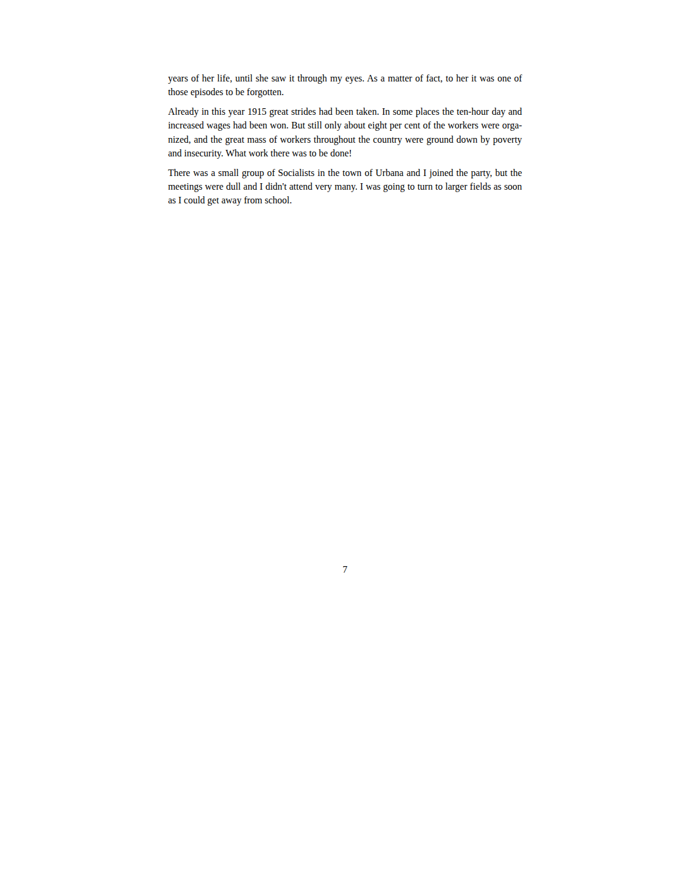years of her life, until she saw it through my eyes. As a matter of fact, to her it was one of those episodes to be forgotten.
Already in this year 1915 great strides had been taken. In some places the ten-hour day and increased wages had been won. But still only about eight per cent of the workers were organized, and the great mass of workers throughout the country were ground down by poverty and insecurity. What work there was to be done!
There was a small group of Socialists in the town of Urbana and I joined the party, but the meetings were dull and I didn't attend very many. I was going to turn to larger fields as soon as I could get away from school.
7